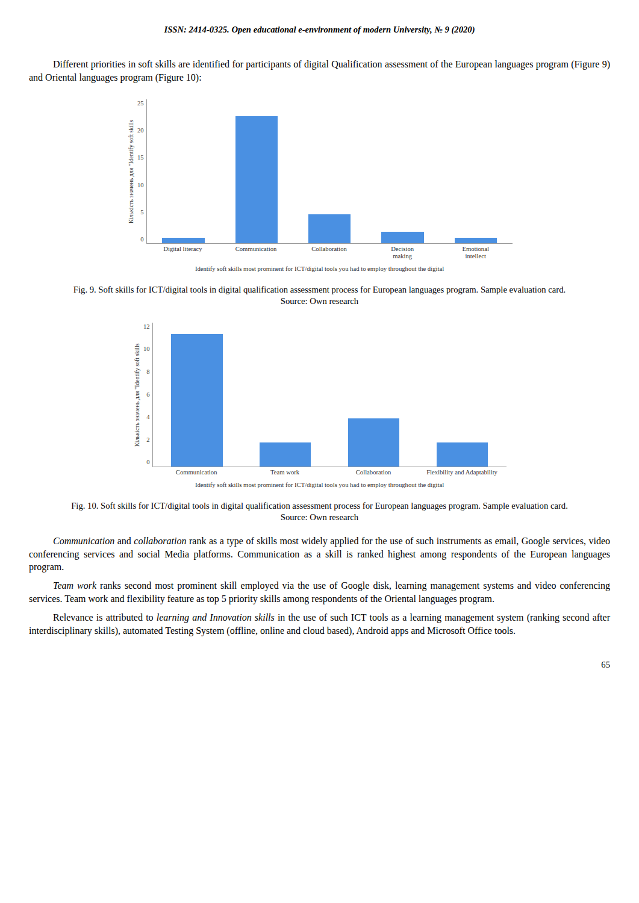ISSN: 2414-0325. Open educational e-environment of modern University, № 9 (2020)
Different priorities in soft skills are identified for participants of digital Qualification assessment of the European languages program (Figure 9) and Oriental languages program (Figure 10):
Кількість значень для "Identify soft skills
25 20 15 10 5 0
Digital literacy Communication Collaboration Decision
making Emotional
intellect
Identify soft skills most prominent for ICT/digital tools you had to employ throughout the digital
Fig. 9. Soft skills for ICT/digital tools in digital qualification assessment process for European languages program. Sample evaluation card. Source: Own research
Кількість значень для "Identify soft skills
12 10 8 6 4 2 0
Communication Team work Collaboration Flexibility and Adaptability
Identify soft skills most prominent for ICT/digital tools you had to employ throughout the digital
Fig. 10. Soft skills for ICT/digital tools in digital qualification assessment process for European languages program. Sample evaluation card. Source: Own research
Communication and collaboration rank as a type of skills most widely applied for the use of such instruments as email, Google services, video conferencing services and social Media platforms. Communication as a skill is ranked highest among respondents of the European languages program.
Team work ranks second most prominent skill employed via the use of Google disk, learning management systems and video conferencing services. Team work and flexibility feature as top 5 priority skills among respondents of the Oriental languages program.
Relevance is attributed to learning and Innovation skills in the use of such ICT tools as a learning management system (ranking second after interdisciplinary skills), automated Testing System (offline, online and cloud based), Android apps and Microsoft Office tools.
65